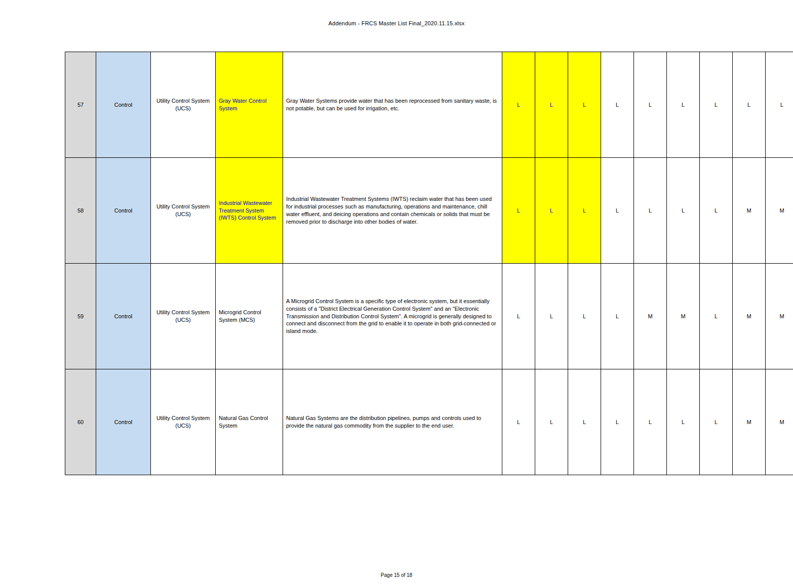Addendum - FRCS Master List Final_2020.11.15.xlsx
| 57 | Control | Utility Control System (UCS) | Gray Water Control System | Gray Water Systems provide water that has been reprocessed from sanitary waste, is not potable, but can be used for irrigation, etc. | L | L | L | L | L | L | L | L | L |
| 58 | Control | Utility Control System (UCS) | Industrial Wastewater Treatment System (IWTS) Control System | Industrial Wastewater Treatment Systems (IWTS) reclaim water that has been used for industrial processes such as manufacturing, operations and maintenance, chill water effluent, and deicing operations and contain chemicals or solids that must be removed prior to discharge into other bodies of water. | L | L | L | L | L | L | L | M | M |
| 59 | Control | Utility Control System (UCS) | Microgrid Control System (MCS) | A Microgrid Control System is a specific type of electronic system, but it essentially consists of a "District Electrical Generation Control System" and an "Electronic Transmission and Distribution Control System". A microgrid is generally designed to connect and disconnect from the grid to enable it to operate in both grid-connected or island mode. | L | L | L | L | M | M | L | M | M |
| 60 | Control | Utility Control System (UCS) | Natural Gas Control System | Natural Gas Systems are the distribution pipelines, pumps and controls used to provide the natural gas commodity from the supplier to the end user. | L | L | L | L | L | L | L | M | M |
Page 15 of 18